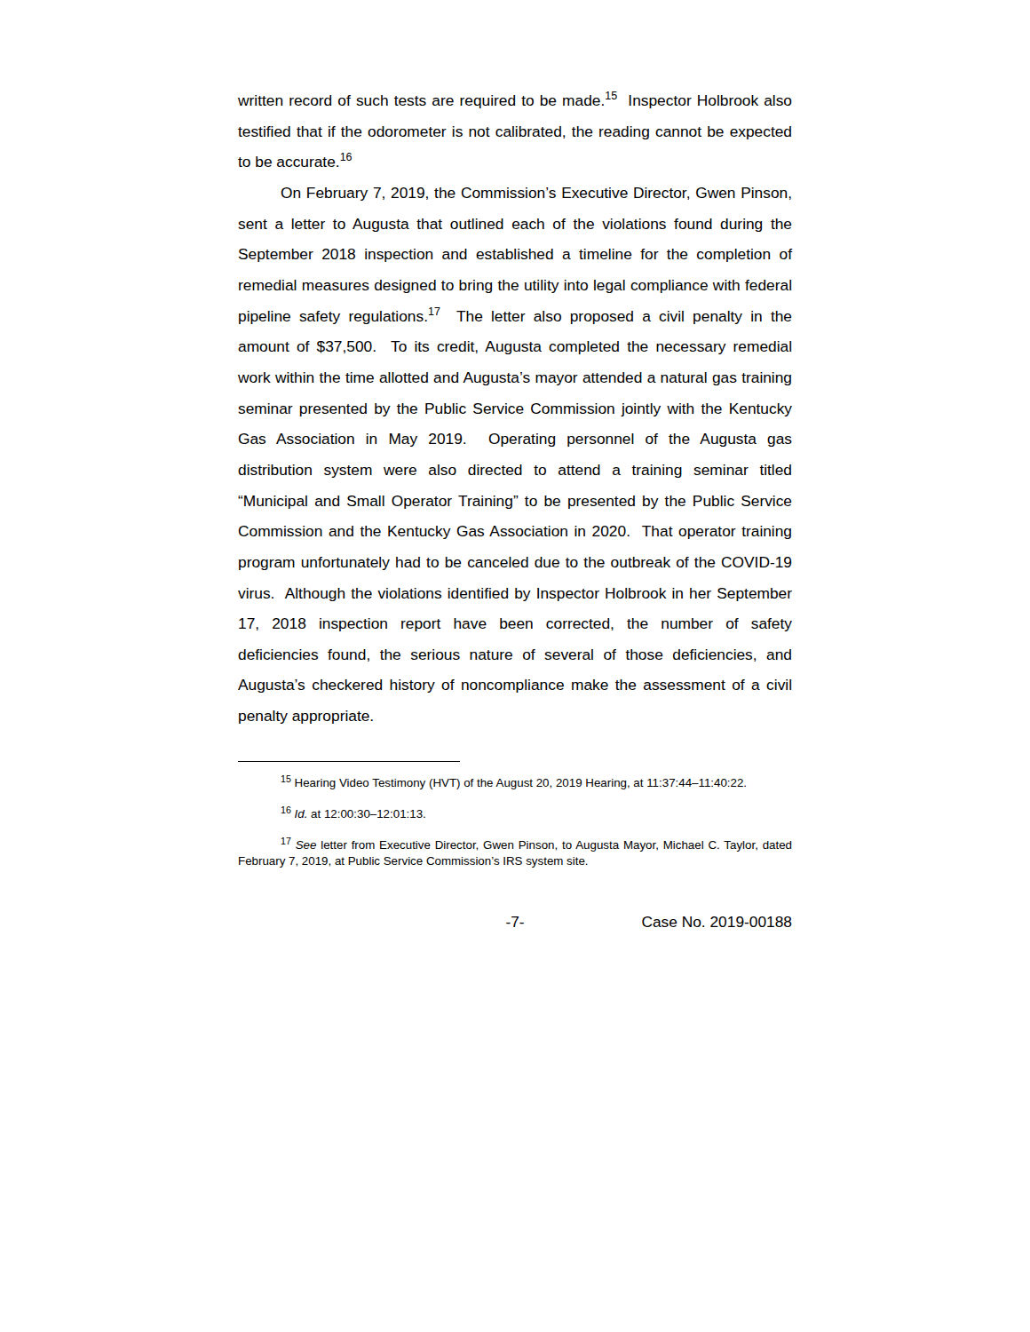written record of such tests are required to be made.15 Inspector Holbrook also testified that if the odorometer is not calibrated, the reading cannot be expected to be accurate.16
On February 7, 2019, the Commission’s Executive Director, Gwen Pinson, sent a letter to Augusta that outlined each of the violations found during the September 2018 inspection and established a timeline for the completion of remedial measures designed to bring the utility into legal compliance with federal pipeline safety regulations.17 The letter also proposed a civil penalty in the amount of $37,500. To its credit, Augusta completed the necessary remedial work within the time allotted and Augusta’s mayor attended a natural gas training seminar presented by the Public Service Commission jointly with the Kentucky Gas Association in May 2019. Operating personnel of the Augusta gas distribution system were also directed to attend a training seminar titled “Municipal and Small Operator Training” to be presented by the Public Service Commission and the Kentucky Gas Association in 2020. That operator training program unfortunately had to be canceled due to the outbreak of the COVID-19 virus. Although the violations identified by Inspector Holbrook in her September 17, 2018 inspection report have been corrected, the number of safety deficiencies found, the serious nature of several of those deficiencies, and Augusta’s checkered history of noncompliance make the assessment of a civil penalty appropriate.
15 Hearing Video Testimony (HVT) of the August 20, 2019 Hearing, at 11:37:44–11:40:22.
16 Id. at 12:00:30–12:01:13.
17 See letter from Executive Director, Gwen Pinson, to Augusta Mayor, Michael C. Taylor, dated February 7, 2019, at Public Service Commission’s IRS system site.
-7- Case No. 2019-00188